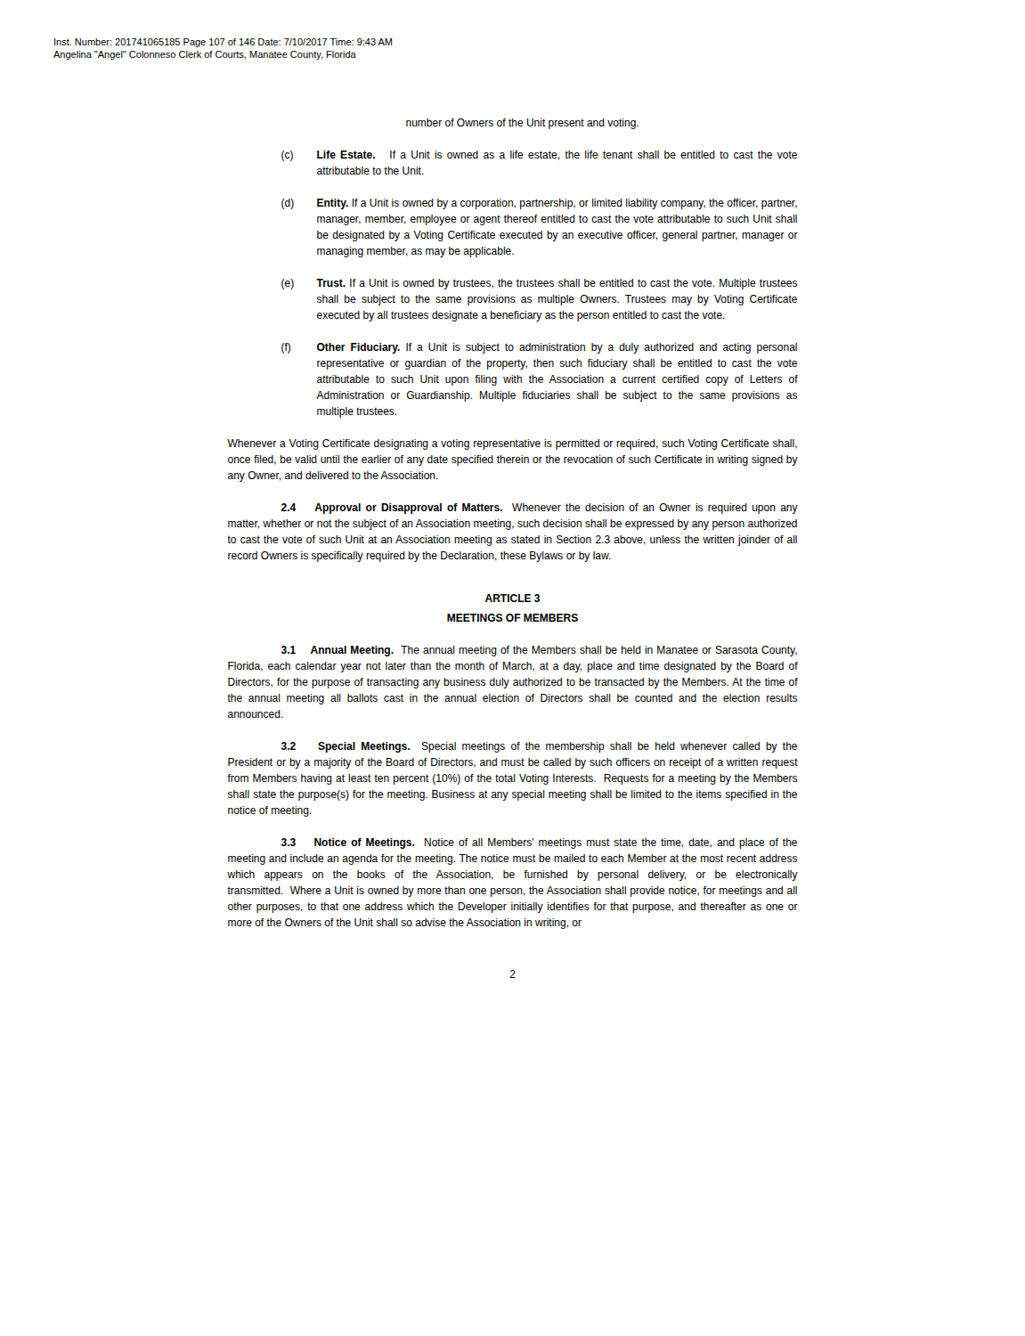Inst. Number: 201741065185 Page 107 of 146 Date: 7/10/2017 Time: 9:43 AM
Angelina "Angel" Colonneso Clerk of Courts, Manatee County, Florida
number of Owners of the Unit present and voting.
(c)
Life Estate. If a Unit is owned as a life estate, the life tenant shall be entitled to cast the vote attributable to the Unit.
(d)
Entity. If a Unit is owned by a corporation, partnership, or limited liability company, the officer, partner, manager, member, employee or agent thereof entitled to cast the vote attributable to such Unit shall be designated by a Voting Certificate executed by an executive officer, general partner, manager or managing member, as may be applicable.
(e)
Trust. If a Unit is owned by trustees, the trustees shall be entitled to cast the vote. Multiple trustees shall be subject to the same provisions as multiple Owners. Trustees may by Voting Certificate executed by all trustees designate a beneficiary as the person entitled to cast the vote.
(f)
Other Fiduciary. If a Unit is subject to administration by a duly authorized and acting personal representative or guardian of the property, then such fiduciary shall be entitled to cast the vote attributable to such Unit upon filing with the Association a current certified copy of Letters of Administration or Guardianship. Multiple fiduciaries shall be subject to the same provisions as multiple trustees.
Whenever a Voting Certificate designating a voting representative is permitted or required, such Voting Certificate shall, once filed, be valid until the earlier of any date specified therein or the revocation of such Certificate in writing signed by any Owner, and delivered to the Association.
2.4 Approval or Disapproval of Matters. Whenever the decision of an Owner is required upon any matter, whether or not the subject of an Association meeting, such decision shall be expressed by any person authorized to cast the vote of such Unit at an Association meeting as stated in Section 2.3 above, unless the written joinder of all record Owners is specifically required by the Declaration, these Bylaws or by law.
ARTICLE 3
MEETINGS OF MEMBERS
3.1 Annual Meeting. The annual meeting of the Members shall be held in Manatee or Sarasota County, Florida, each calendar year not later than the month of March, at a day, place and time designated by the Board of Directors, for the purpose of transacting any business duly authorized to be transacted by the Members. At the time of the annual meeting all ballots cast in the annual election of Directors shall be counted and the election results announced.
3.2 Special Meetings. Special meetings of the membership shall be held whenever called by the President or by a majority of the Board of Directors, and must be called by such officers on receipt of a written request from Members having at least ten percent (10%) of the total Voting Interests. Requests for a meeting by the Members shall state the purpose(s) for the meeting. Business at any special meeting shall be limited to the items specified in the notice of meeting.
3.3 Notice of Meetings. Notice of all Members' meetings must state the time, date, and place of the meeting and include an agenda for the meeting. The notice must be mailed to each Member at the most recent address which appears on the books of the Association, be furnished by personal delivery, or be electronically transmitted. Where a Unit is owned by more than one person, the Association shall provide notice, for meetings and all other purposes, to that one address which the Developer initially identifies for that purpose, and thereafter as one or more of the Owners of the Unit shall so advise the Association in writing, or
2